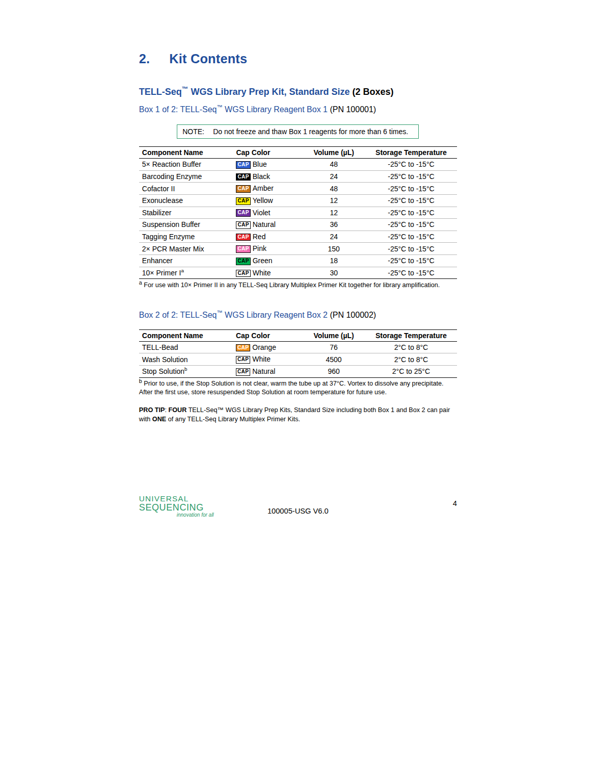2. Kit Contents
TELL-Seq™ WGS Library Prep Kit, Standard Size (2 Boxes)
Box 1 of 2: TELL-Seq™ WGS Library Reagent Box 1 (PN 100001)
NOTE: Do not freeze and thaw Box 1 reagents for more than 6 times.
| Component Name | Cap Color | Volume (µL) | Storage Temperature |
| --- | --- | --- | --- |
| 5× Reaction Buffer | CAP Blue | 48 | -25°C to -15°C |
| Barcoding Enzyme | CAP Black | 24 | -25°C to -15°C |
| Cofactor II | CAP Amber | 48 | -25°C to -15°C |
| Exonuclease | CAP Yellow | 12 | -25°C to -15°C |
| Stabilizer | CAP Violet | 12 | -25°C to -15°C |
| Suspension Buffer | CAP Natural | 36 | -25°C to -15°C |
| Tagging Enzyme | CAP Red | 24 | -25°C to -15°C |
| 2× PCR Master Mix | CAP Pink | 150 | -25°C to -15°C |
| Enhancer | CAP Green | 18 | -25°C to -15°C |
| 10× Primer I a | CAP White | 30 | -25°C to -15°C |
a For use with 10× Primer II in any TELL-Seq Library Multiplex Primer Kit together for library amplification.
Box 2 of 2: TELL-Seq™ WGS Library Reagent Box 2 (PN 100002)
| Component Name | Cap Color | Volume (µL) | Storage Temperature |
| --- | --- | --- | --- |
| TELL-Bead | CAP Orange | 76 | 2°C to 8°C |
| Wash Solution | CAP White | 4500 | 2°C to 8°C |
| Stop Solution b | CAP Natural | 960 | 2°C to 25°C |
b Prior to use, if the Stop Solution is not clear, warm the tube up at 37°C. Vortex to dissolve any precipitate. After the first use, store resuspended Stop Solution at room temperature for future use.
PRO TIP: FOUR TELL-Seq™ WGS Library Prep Kits, Standard Size including both Box 1 and Box 2 can pair with ONE of any TELL-Seq Library Multiplex Primer Kits.
UNIVERSAL
SEQUENCING
innovation for all
100005-USG V6.0
4